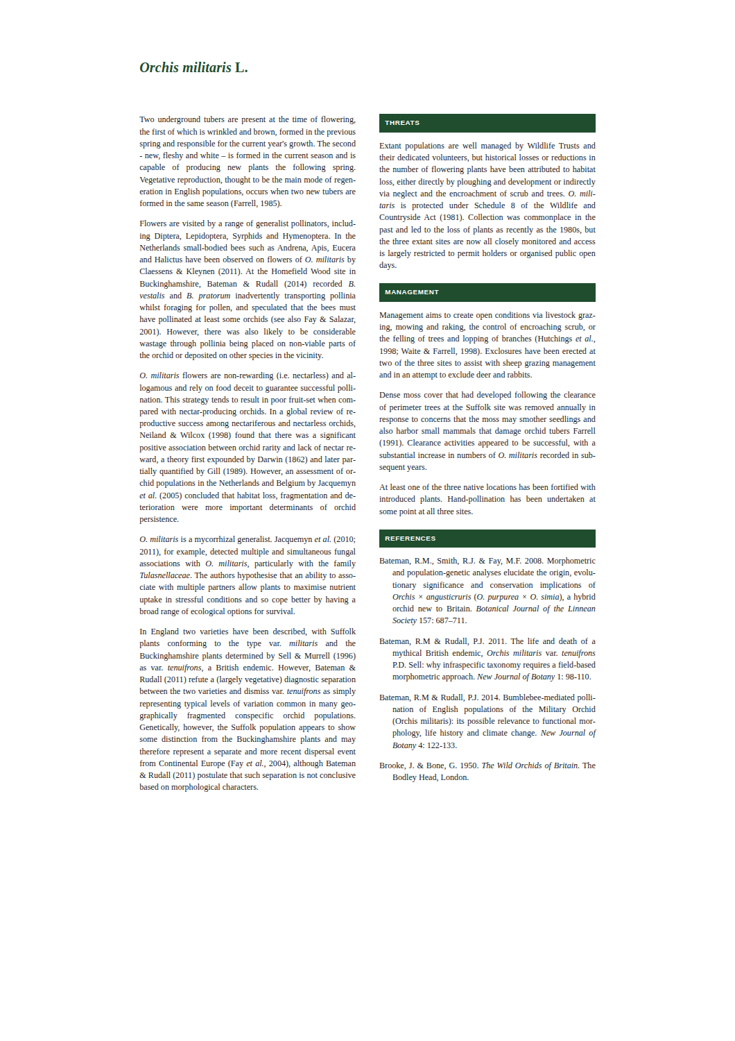Orchis militaris L.
Two underground tubers are present at the time of flowering, the first of which is wrinkled and brown, formed in the previous spring and responsible for the current year's growth. The second - new, fleshy and white – is formed in the current season and is capable of producing new plants the following spring. Vegetative reproduction, thought to be the main mode of regeneration in English populations, occurs when two new tubers are formed in the same season (Farrell, 1985).
Flowers are visited by a range of generalist pollinators, including Diptera, Lepidoptera, Syrphids and Hymenoptera. In the Netherlands small-bodied bees such as Andrena, Apis, Eucera and Halictus have been observed on flowers of O. militaris by Claessens & Kleynen (2011). At the Homefield Wood site in Buckinghamshire, Bateman & Rudall (2014) recorded B. vestalis and B. pratorum inadvertently transporting pollinia whilst foraging for pollen, and speculated that the bees must have pollinated at least some orchids (see also Fay & Salazar, 2001). However, there was also likely to be considerable wastage through pollinia being placed on non-viable parts of the orchid or deposited on other species in the vicinity.
O. militaris flowers are non-rewarding (i.e. nectarless) and allogamous and rely on food deceit to guarantee successful pollination. This strategy tends to result in poor fruit-set when compared with nectar-producing orchids. In a global review of reproductive success among nectariferous and nectarless orchids, Neiland & Wilcox (1998) found that there was a significant positive association between orchid rarity and lack of nectar reward, a theory first expounded by Darwin (1862) and later partially quantified by Gill (1989). However, an assessment of orchid populations in the Netherlands and Belgium by Jacquemyn et al. (2005) concluded that habitat loss, fragmentation and deterioration were more important determinants of orchid persistence.
O. militaris is a mycorrhizal generalist. Jacquemyn et al. (2010; 2011), for example, detected multiple and simultaneous fungal associations with O. militaris, particularly with the family Tulasnellaceae. The authors hypothesise that an ability to associate with multiple partners allow plants to maximise nutrient uptake in stressful conditions and so cope better by having a broad range of ecological options for survival.
In England two varieties have been described, with Suffolk plants conforming to the type var. militaris and the Buckinghamshire plants determined by Sell & Murrell (1996) as var. tenuifrons, a British endemic. However, Bateman & Rudall (2011) refute a (largely vegetative) diagnostic separation between the two varieties and dismiss var. tenuifrons as simply representing typical levels of variation common in many geographically fragmented conspecific orchid populations. Genetically, however, the Suffolk population appears to show some distinction from the Buckinghamshire plants and may therefore represent a separate and more recent dispersal event from Continental Europe (Fay et al., 2004), although Bateman & Rudall (2011) postulate that such separation is not conclusive based on morphological characters.
THREATS
Extant populations are well managed by Wildlife Trusts and their dedicated volunteers, but historical losses or reductions in the number of flowering plants have been attributed to habitat loss, either directly by ploughing and development or indirectly via neglect and the encroachment of scrub and trees. O. militaris is protected under Schedule 8 of the Wildlife and Countryside Act (1981). Collection was commonplace in the past and led to the loss of plants as recently as the 1980s, but the three extant sites are now all closely monitored and access is largely restricted to permit holders or organised public open days.
MANAGEMENT
Management aims to create open conditions via livestock grazing, mowing and raking, the control of encroaching scrub, or the felling of trees and lopping of branches (Hutchings et al., 1998; Waite & Farrell, 1998). Exclosures have been erected at two of the three sites to assist with sheep grazing management and in an attempt to exclude deer and rabbits.
Dense moss cover that had developed following the clearance of perimeter trees at the Suffolk site was removed annually in response to concerns that the moss may smother seedlings and also harbor small mammals that damage orchid tubers Farrell (1991). Clearance activities appeared to be successful, with a substantial increase in numbers of O. militaris recorded in subsequent years.
At least one of the three native locations has been fortified with introduced plants. Hand-pollination has been undertaken at some point at all three sites.
REFERENCES
Bateman, R.M., Smith, R.J. & Fay, M.F. 2008. Morphometric and population-genetic analyses elucidate the origin, evolutionary significance and conservation implications of Orchis × angusticruris (O. purpurea × O. simia), a hybrid orchid new to Britain. Botanical Journal of the Linnean Society 157: 687–711.
Bateman, R.M & Rudall, P.J. 2011. The life and death of a mythical British endemic, Orchis militaris var. tenuifrons P.D. Sell: why infraspecific taxonomy requires a field-based morphometric approach. New Journal of Botany 1: 98-110.
Bateman, R.M & Rudall, P.J. 2014. Bumblebee-mediated pollination of English populations of the Military Orchid (Orchis militaris): its possible relevance to functional morphology, life history and climate change. New Journal of Botany 4: 122-133.
Brooke, J. & Bone, G. 1950. The Wild Orchids of Britain. The Bodley Head, London.